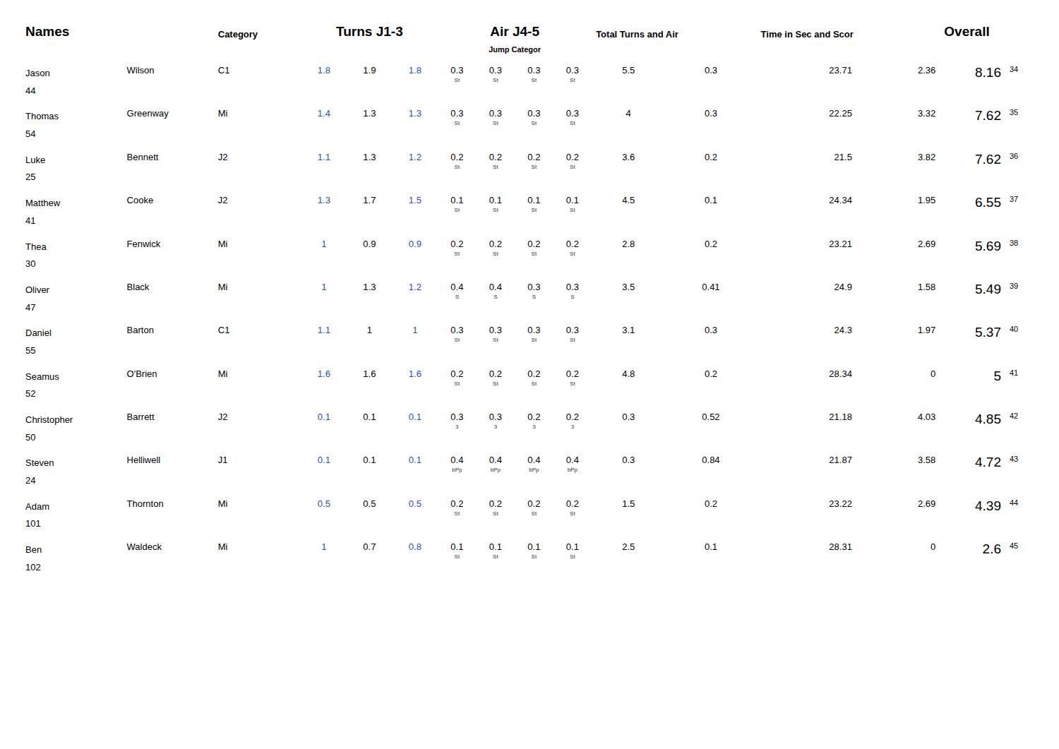| Names | Category | Turns J1-3 | Air J4-5 | Total Turns and Air | Time in Sec and Scor | Overall |
| --- | --- | --- | --- | --- | --- | --- |
| | | Jump Categor | | | |
| Jason 44 | Wilson | C1 | 1.8 | 1.9 | 1.8 | 0.3 St | 0.3 St | 0.3 St | 0.3 St | 5.5 | 0.3 | 23.71 | 2.36 | 8.16 | 34 |
| Thomas 54 | Greenway | Mi | 1.4 | 1.3 | 1.3 | 0.3 St | 0.3 St | 0.3 St | 0.3 St | 4 | 0.3 | 22.25 | 3.32 | 7.62 | 35 |
| Luke 25 | Bennett | J2 | 1.1 | 1.3 | 1.2 | 0.2 St | 0.2 St | 0.2 St | 0.2 St | 3.6 | 0.2 | 21.5 | 3.82 | 7.62 | 36 |
| Matthew 41 | Cooke | J2 | 1.3 | 1.7 | 1.5 | 0.1 St | 0.1 St | 0.1 St | 0.1 St | 4.5 | 0.1 | 24.34 | 1.95 | 6.55 | 37 |
| Thea 30 | Fenwick | Mi | 1 | 0.9 | 0.9 | 0.2 St | 0.2 St | 0.2 St | 0.2 St | 2.8 | 0.2 | 23.21 | 2.69 | 5.69 | 38 |
| Oliver 47 | Black | Mi | 1 | 1.3 | 1.2 | 0.4 S | 0.4 S | 0.3 S | 0.3 S | 3.5 | 0.41 | 24.9 | 1.58 | 5.49 | 39 |
| Daniel 55 | Barton | C1 | 1.1 | 1 | 1 | 0.3 St | 0.3 St | 0.3 St | 0.3 St | 3.1 | 0.3 | 24.3 | 1.97 | 5.37 | 40 |
| Seamus 52 | O'Brien | Mi | 1.6 | 1.6 | 1.6 | 0.2 St | 0.2 St | 0.2 St | 0.2 St | 4.8 | 0.2 | 28.34 | 0 | 5 | 41 |
| Christopher 50 | Barrett | J2 | 0.1 | 0.1 | 0.1 | 0.3 3 | 0.3 3 | 0.2 3 | 0.2 3 | 0.3 | 0.52 | 21.18 | 4.03 | 4.85 | 42 |
| Steven 24 | Helliwell | J1 | 0.1 | 0.1 | 0.1 | 0.4 bPp | 0.4 bPp | 0.4 bPp | 0.4 bPp | 0.3 | 0.84 | 21.87 | 3.58 | 4.72 | 43 |
| Adam 101 | Thornton | Mi | 0.5 | 0.5 | 0.5 | 0.2 St | 0.2 St | 0.2 St | 0.2 St | 1.5 | 0.2 | 23.22 | 2.69 | 4.39 | 44 |
| Ben 102 | Waldeck | Mi | 1 | 0.7 | 0.8 | 0.1 St | 0.1 St | 0.1 St | 0.1 St | 2.5 | 0.1 | 28.31 | 0 | 2.6 | 45 |